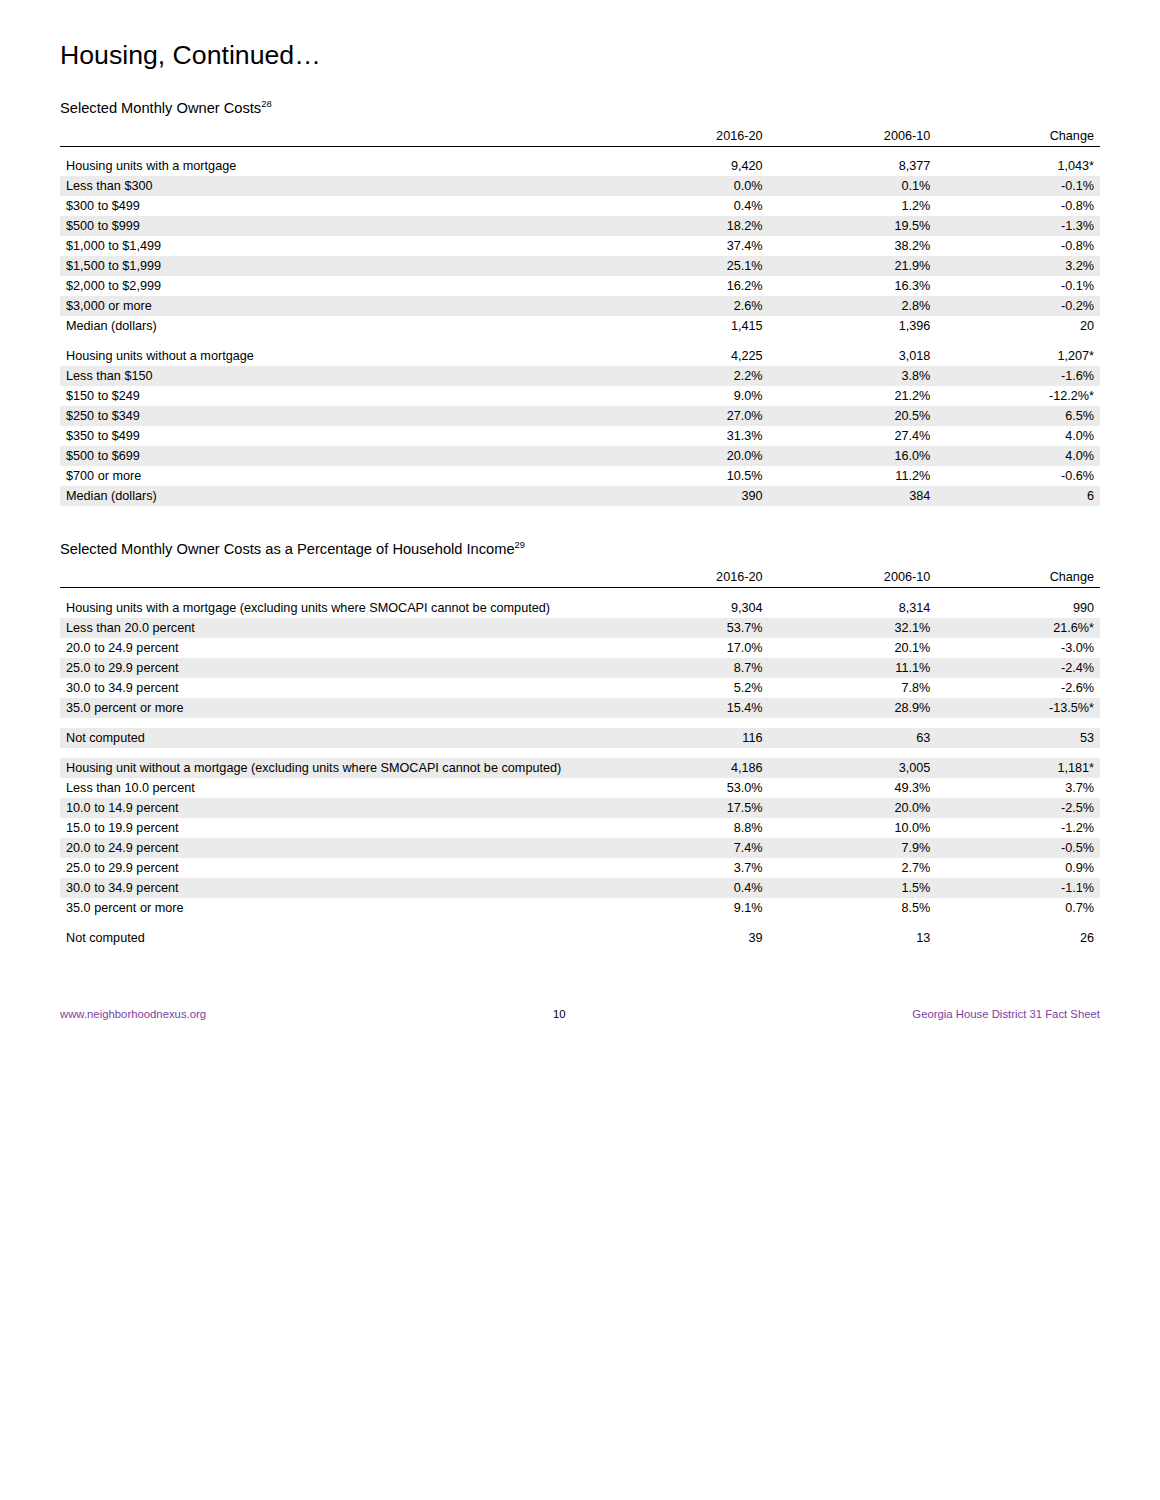Housing, Continued…
Selected Monthly Owner Costs 28
| | 2016-20 | 2006-10 | Change |
| --- | --- | --- | --- |
| Housing units with a mortgage | 9,420 | 8,377 | 1,043* |
| Less than $300 | 0.0% | 0.1% | -0.1% |
| $300 to $499 | 0.4% | 1.2% | -0.8% |
| $500 to $999 | 18.2% | 19.5% | -1.3% |
| $1,000 to $1,499 | 37.4% | 38.2% | -0.8% |
| $1,500 to $1,999 | 25.1% | 21.9% | 3.2% |
| $2,000 to $2,999 | 16.2% | 16.3% | -0.1% |
| $3,000 or more | 2.6% | 2.8% | -0.2% |
| Median (dollars) | 1,415 | 1,396 | 20 |
| Housing units without a mortgage | 4,225 | 3,018 | 1,207* |
| Less than $150 | 2.2% | 3.8% | -1.6% |
| $150 to $249 | 9.0% | 21.2% | -12.2%* |
| $250 to $349 | 27.0% | 20.5% | 6.5% |
| $350 to $499 | 31.3% | 27.4% | 4.0% |
| $500 to $699 | 20.0% | 16.0% | 4.0% |
| $700 or more | 10.5% | 11.2% | -0.6% |
| Median (dollars) | 390 | 384 | 6 |
Selected Monthly Owner Costs as a Percentage of Household Income 29
| | 2016-20 | 2006-10 | Change |
| --- | --- | --- | --- |
| Housing units with a mortgage (excluding units where SMOCAPI cannot be computed) | 9,304 | 8,314 | 990 |
| Less than 20.0 percent | 53.7% | 32.1% | 21.6%* |
| 20.0 to 24.9 percent | 17.0% | 20.1% | -3.0% |
| 25.0 to 29.9 percent | 8.7% | 11.1% | -2.4% |
| 30.0 to 34.9 percent | 5.2% | 7.8% | -2.6% |
| 35.0 percent or more | 15.4% | 28.9% | -13.5%* |
| Not computed | 116 | 63 | 53 |
| Housing unit without a mortgage (excluding units where SMOCAPI cannot be computed) | 4,186 | 3,005 | 1,181* |
| Less than 10.0 percent | 53.0% | 49.3% | 3.7% |
| 10.0 to 14.9 percent | 17.5% | 20.0% | -2.5% |
| 15.0 to 19.9 percent | 8.8% | 10.0% | -1.2% |
| 20.0 to 24.9 percent | 7.4% | 7.9% | -0.5% |
| 25.0 to 29.9 percent | 3.7% | 2.7% | 0.9% |
| 30.0 to 34.9 percent | 0.4% | 1.5% | -1.1% |
| 35.0 percent or more | 9.1% | 8.5% | 0.7% |
| Not computed | 39 | 13 | 26 |
www.neighborhoodnexus.org 10 Georgia House District 31 Fact Sheet